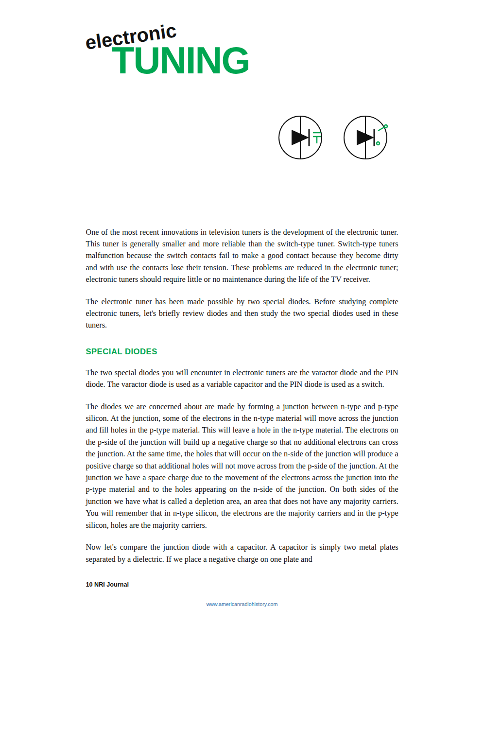electronic TUNING
One of the most recent innovations in television tuners is the development of the electronic tuner. This tuner is generally smaller and more reliable than the switch-type tuner. Switch-type tuners malfunction because the switch contacts fail to make a good contact because they become dirty and with use the contacts lose their tension. These problems are reduced in the electronic tuner; electronic tuners should require little or no maintenance during the life of the TV receiver.
The electronic tuner has been made possible by two special diodes. Before studying complete electronic tuners, let's briefly review diodes and then study the two special diodes used in these tuners.
SPECIAL DIODES
The two special diodes you will encounter in electronic tuners are the varactor diode and the PIN diode. The varactor diode is used as a variable capacitor and the PIN diode is used as a switch.
The diodes we are concerned about are made by forming a junction between n-type and p-type silicon. At the junction, some of the electrons in the n-type material will move across the junction and fill holes in the p-type material. This will leave a hole in the n-type material. The electrons on the p-side of the junction will build up a negative charge so that no additional electrons can cross the junction. At the same time, the holes that will occur on the n-side of the junction will produce a positive charge so that additional holes will not move across from the p-side of the junction. At the junction we have a space charge due to the movement of the electrons across the junction into the p-type material and to the holes appearing on the n-side of the junction. On both sides of the junction we have what is called a depletion area, an area that does not have any majority carriers. You will remember that in n-type silicon, the electrons are the majority carriers and in the p-type silicon, holes are the majority carriers.
Now let's compare the junction diode with a capacitor. A capacitor is simply two metal plates separated by a dielectric. If we place a negative charge on one plate and
10 NRI Journal
www.americanradiohistory.com